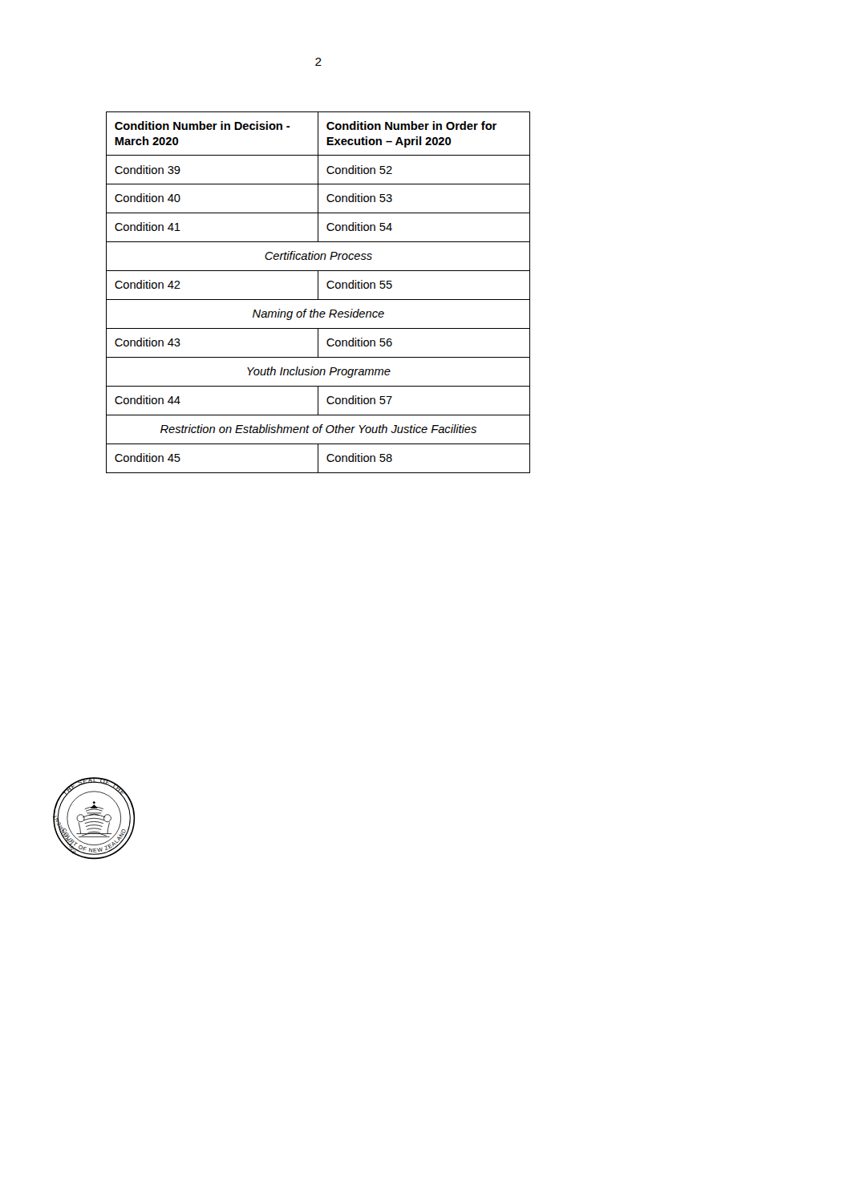2
| Condition Number in Decision - March 2020 | Condition Number in Order for Execution – April 2020 |
| --- | --- |
| Condition 39 | Condition 52 |
| Condition 40 | Condition 53 |
| Condition 41 | Condition 54 |
| Certification Process |
| Condition 42 | Condition 55 |
| Naming of the Residence |
| Condition 43 | Condition 56 |
| Youth Inclusion Programme |
| Condition 44 | Condition 57 |
| Restriction on Establishment of Other Youth Justice Facilities |
| Condition 45 | Condition 58 |
THE SEAL OF THE COURT OF NEW ZEALAND ENVIRONMENT ENVIRONMENT